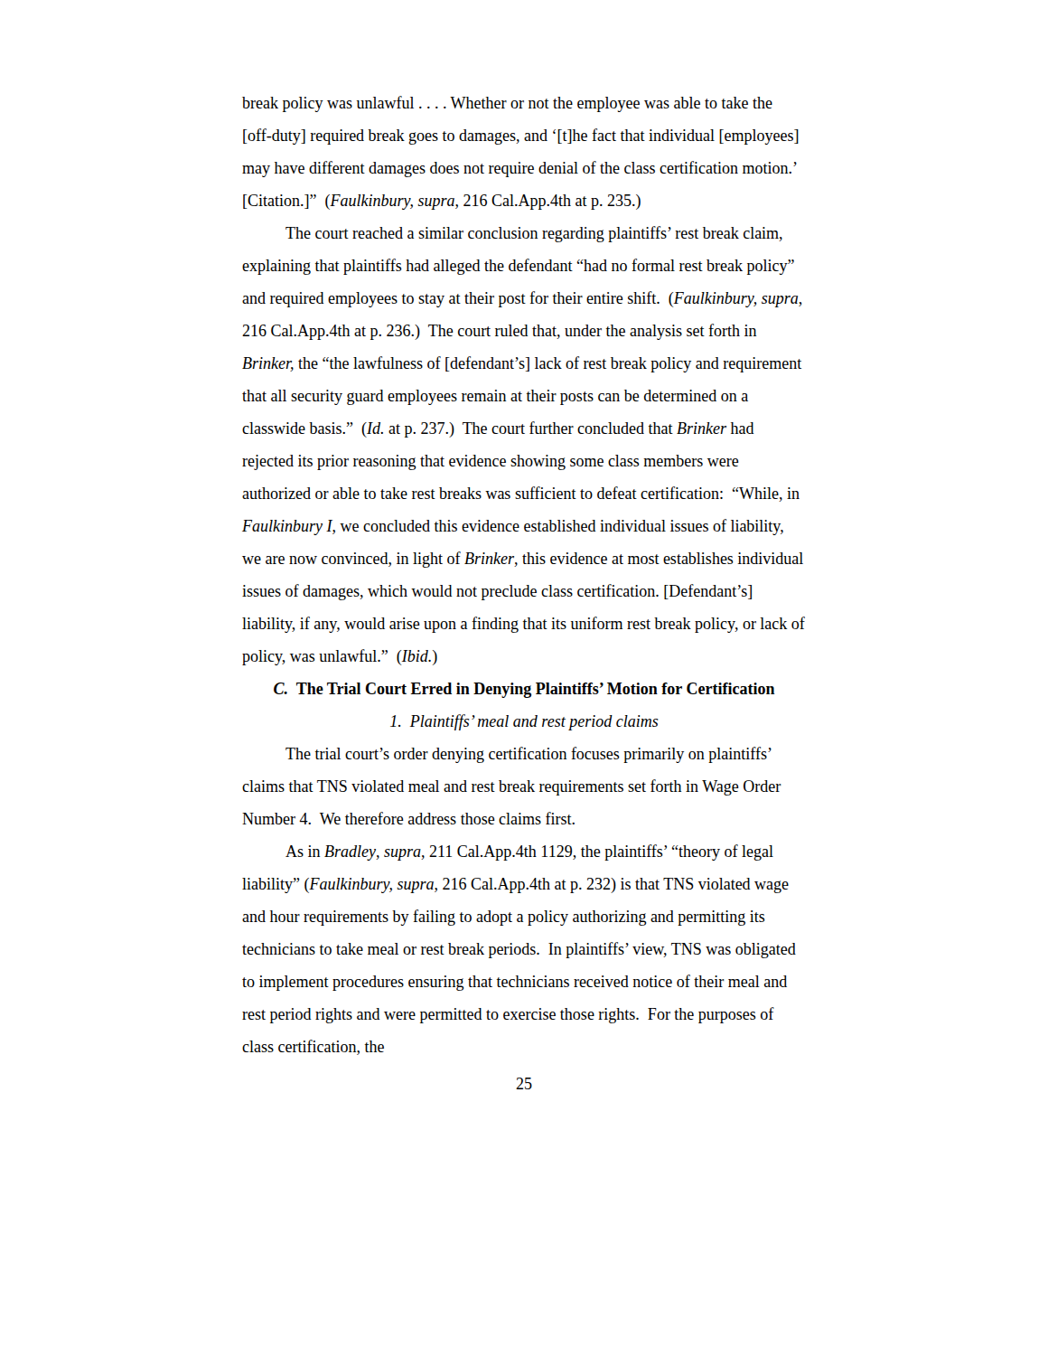break policy was unlawful . . . . Whether or not the employee was able to take the [off-duty] required break goes to damages, and ‘[t]he fact that individual [employees] may have different damages does not require denial of the class certification motion.’ [Citation.]” (Faulkinbury, supra, 216 Cal.App.4th at p. 235.)
The court reached a similar conclusion regarding plaintiffs’ rest break claim, explaining that plaintiffs had alleged the defendant “had no formal rest break policy” and required employees to stay at their post for their entire shift. (Faulkinbury, supra, 216 Cal.App.4th at p. 236.) The court ruled that, under the analysis set forth in Brinker, the “the lawfulness of [defendant’s] lack of rest break policy and requirement that all security guard employees remain at their posts can be determined on a classwide basis.” (Id. at p. 237.) The court further concluded that Brinker had rejected its prior reasoning that evidence showing some class members were authorized or able to take rest breaks was sufficient to defeat certification: “While, in Faulkinbury I, we concluded this evidence established individual issues of liability, we are now convinced, in light of Brinker, this evidence at most establishes individual issues of damages, which would not preclude class certification. [Defendant’s] liability, if any, would arise upon a finding that its uniform rest break policy, or lack of policy, was unlawful.” (Ibid.)
C. The Trial Court Erred in Denying Plaintiffs’ Motion for Certification
1. Plaintiffs’ meal and rest period claims
The trial court’s order denying certification focuses primarily on plaintiffs’ claims that TNS violated meal and rest break requirements set forth in Wage Order Number 4. We therefore address those claims first.
As in Bradley, supra, 211 Cal.App.4th 1129, the plaintiffs’ “theory of legal liability” (Faulkinbury, supra, 216 Cal.App.4th at p. 232) is that TNS violated wage and hour requirements by failing to adopt a policy authorizing and permitting its technicians to take meal or rest break periods. In plaintiffs’ view, TNS was obligated to implement procedures ensuring that technicians received notice of their meal and rest period rights and were permitted to exercise those rights. For the purposes of class certification, the
25